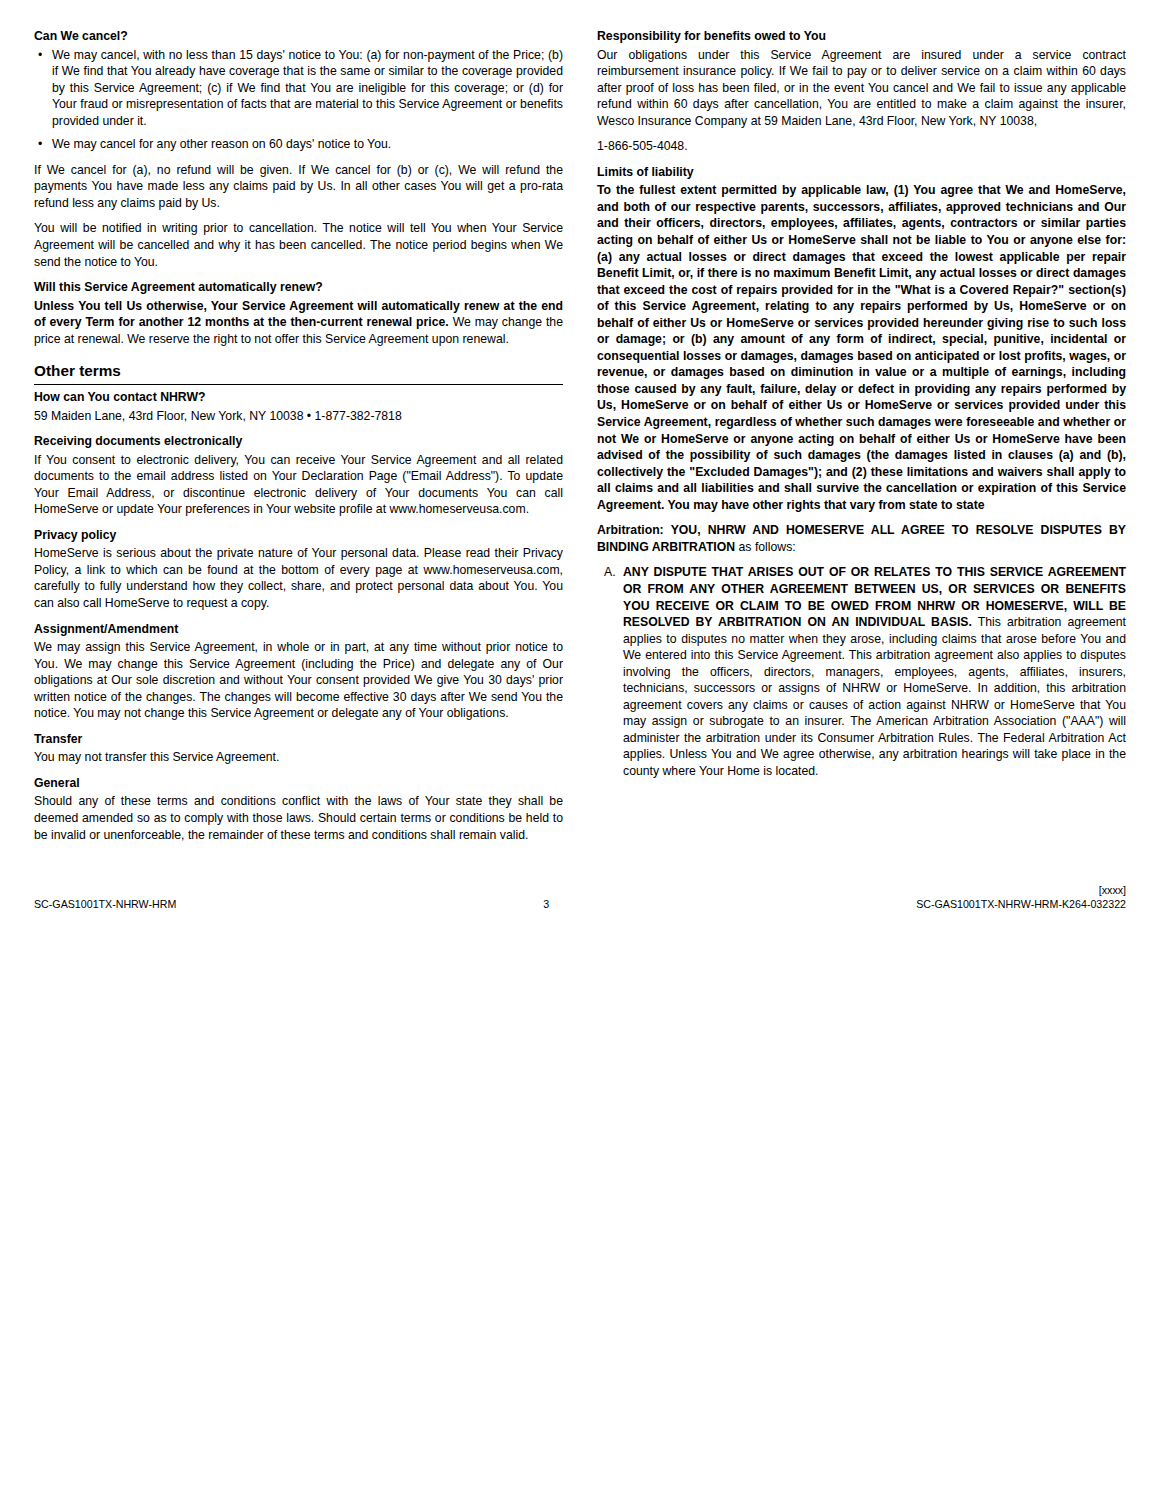Can We cancel?
We may cancel, with no less than 15 days' notice to You: (a) for non-payment of the Price; (b) if We find that You already have coverage that is the same or similar to the coverage provided by this Service Agreement; (c) if We find that You are ineligible for this coverage; or (d) for Your fraud or misrepresentation of facts that are material to this Service Agreement or benefits provided under it.
We may cancel for any other reason on 60 days' notice to You.
If We cancel for (a), no refund will be given. If We cancel for (b) or (c), We will refund the payments You have made less any claims paid by Us. In all other cases You will get a pro-rata refund less any claims paid by Us.
You will be notified in writing prior to cancellation. The notice will tell You when Your Service Agreement will be cancelled and why it has been cancelled. The notice period begins when We send the notice to You.
Will this Service Agreement automatically renew?
Unless You tell Us otherwise, Your Service Agreement will automatically renew at the end of every Term for another 12 months at the then-current renewal price. We may change the price at renewal. We reserve the right to not offer this Service Agreement upon renewal.
Other terms
How can You contact NHRW?
59 Maiden Lane, 43rd Floor, New York, NY 10038 • 1-877-382-7818
Receiving documents electronically
If You consent to electronic delivery, You can receive Your Service Agreement and all related documents to the email address listed on Your Declaration Page ("Email Address"). To update Your Email Address, or discontinue electronic delivery of Your documents You can call HomeServe or update Your preferences in Your website profile at www.homeserveusa.com.
Privacy policy
HomeServe is serious about the private nature of Your personal data. Please read their Privacy Policy, a link to which can be found at the bottom of every page at www.homeserveusa.com, carefully to fully understand how they collect, share, and protect personal data about You. You can also call HomeServe to request a copy.
Assignment/Amendment
We may assign this Service Agreement, in whole or in part, at any time without prior notice to You. We may change this Service Agreement (including the Price) and delegate any of Our obligations at Our sole discretion and without Your consent provided We give You 30 days' prior written notice of the changes. The changes will become effective 30 days after We send You the notice. You may not change this Service Agreement or delegate any of Your obligations.
Transfer
You may not transfer this Service Agreement.
General
Should any of these terms and conditions conflict with the laws of Your state they shall be deemed amended so as to comply with those laws. Should certain terms or conditions be held to be invalid or unenforceable, the remainder of these terms and conditions shall remain valid.
Responsibility for benefits owed to You
Our obligations under this Service Agreement are insured under a service contract reimbursement insurance policy. If We fail to pay or to deliver service on a claim within 60 days after proof of loss has been filed, or in the event You cancel and We fail to issue any applicable refund within 60 days after cancellation, You are entitled to make a claim against the insurer, Wesco Insurance Company at 59 Maiden Lane, 43rd Floor, New York, NY 10038,
1-866-505-4048.
Limits of liability
To the fullest extent permitted by applicable law, (1) You agree that We and HomeServe, and both of our respective parents, successors, affiliates, approved technicians and Our and their officers, directors, employees, affiliates, agents, contractors or similar parties acting on behalf of either Us or HomeServe shall not be liable to You or anyone else for: (a) any actual losses or direct damages that exceed the lowest applicable per repair Benefit Limit, or, if there is no maximum Benefit Limit, any actual losses or direct damages that exceed the cost of repairs provided for in the "What is a Covered Repair?" section(s) of this Service Agreement, relating to any repairs performed by Us, HomeServe or on behalf of either Us or HomeServe or services provided hereunder giving rise to such loss or damage; or (b) any amount of any form of indirect, special, punitive, incidental or consequential losses or damages, damages based on anticipated or lost profits, wages, or revenue, or damages based on diminution in value or a multiple of earnings, including those caused by any fault, failure, delay or defect in providing any repairs performed by Us, HomeServe or on behalf of either Us or HomeServe or services provided under this Service Agreement, regardless of whether such damages were foreseeable and whether or not We or HomeServe or anyone acting on behalf of either Us or HomeServe have been advised of the possibility of such damages (the damages listed in clauses (a) and (b), collectively the "Excluded Damages"); and (2) these limitations and waivers shall apply to all claims and all liabilities and shall survive the cancellation or expiration of this Service Agreement. You may have other rights that vary from state to state
Arbitration: YOU, NHRW AND HOMESERVE ALL AGREE TO RESOLVE DISPUTES BY BINDING ARBITRATION as follows:
ANY DISPUTE THAT ARISES OUT OF OR RELATES TO THIS SERVICE AGREEMENT OR FROM ANY OTHER AGREEMENT BETWEEN US, OR SERVICES OR BENEFITS YOU RECEIVE OR CLAIM TO BE OWED FROM NHRW OR HOMESERVE, WILL BE RESOLVED BY ARBITRATION ON AN INDIVIDUAL BASIS. This arbitration agreement applies to disputes no matter when they arose, including claims that arose before You and We entered into this Service Agreement. This arbitration agreement also applies to disputes involving the officers, directors, managers, employees, agents, affiliates, insurers, technicians, successors or assigns of NHRW or HomeServe. In addition, this arbitration agreement covers any claims or causes of action against NHRW or HomeServe that You may assign or subrogate to an insurer. The American Arbitration Association ("AAA") will administer the arbitration under its Consumer Arbitration Rules. The Federal Arbitration Act applies. Unless You and We agree otherwise, any arbitration hearings will take place in the county where Your Home is located.
SC-GAS1001TX-NHRW-HRM
3
[xxxx] SC-GAS1001TX-NHRW-HRM-K264-032322